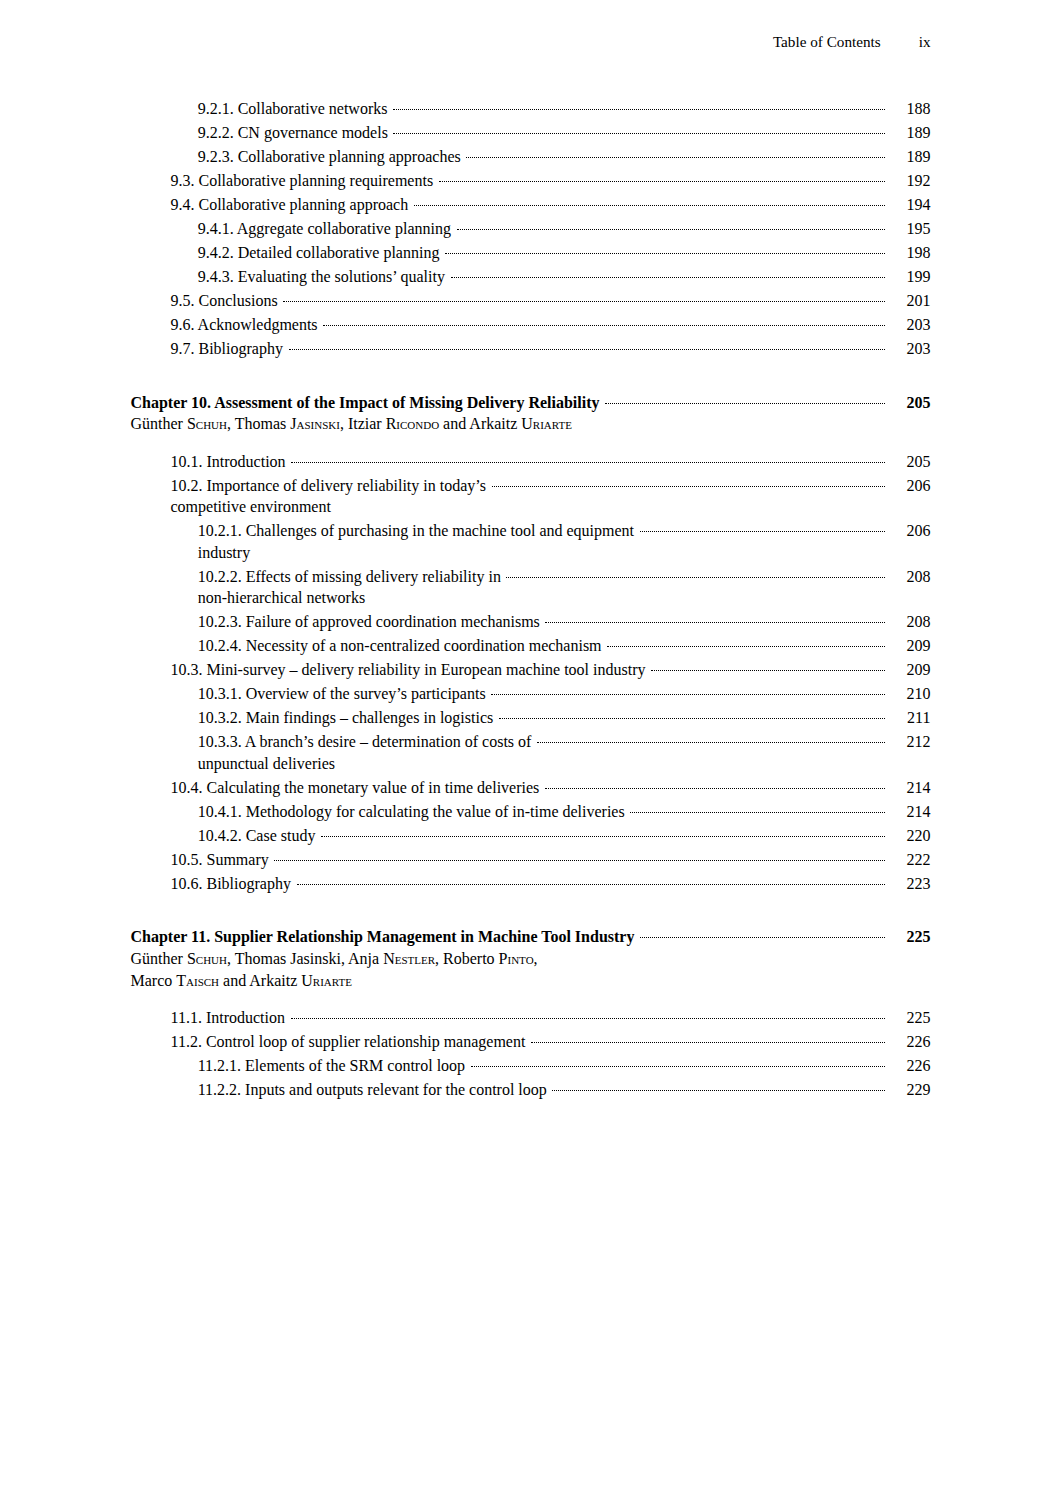Table of Contents ix
9.2.1. Collaborative networks 188
9.2.2. CN governance models 189
9.2.3. Collaborative planning approaches 189
9.3. Collaborative planning requirements 192
9.4. Collaborative planning approach 194
9.4.1. Aggregate collaborative planning 195
9.4.2. Detailed collaborative planning 198
9.4.3. Evaluating the solutions’ quality 199
9.5. Conclusions 201
9.6. Acknowledgments 203
9.7. Bibliography 203
Chapter 10. Assessment of the Impact of Missing Delivery Reliability 205
Günther Schuh, Thomas Jasinski, Itziar Ricondo and Arkaitz Uriarte
10.1. Introduction 205
10.2. Importance of delivery reliability in today’s
competitive environment 206
10.2.1. Challenges of purchasing in the machine tool and equipment
industry 206
10.2.2. Effects of missing delivery reliability in
non-hierarchical networks 208
10.2.3. Failure of approved coordination mechanisms 208
10.2.4. Necessity of a non-centralized coordination mechanism 209
10.3. Mini-survey – delivery reliability in European machine tool industry 209
10.3.1. Overview of the survey’s participants 210
10.3.2. Main findings – challenges in logistics 211
10.3.3. A branch’s desire – determination of costs of
unpunctual deliveries 212
10.4. Calculating the monetary value of in time deliveries 214
10.4.1. Methodology for calculating the value of in-time deliveries 214
10.4.2. Case study 220
10.5. Summary 222
10.6. Bibliography 223
Chapter 11. Supplier Relationship Management in Machine Tool Industry 225
Günther Schuh, Thomas Jasinski, Anja Nestler, Roberto Pinto,
Marco Taisch and Arkaitz Uriarte
11.1. Introduction 225
11.2. Control loop of supplier relationship management 226
11.2.1. Elements of the SRM control loop 226
11.2.2. Inputs and outputs relevant for the control loop 229